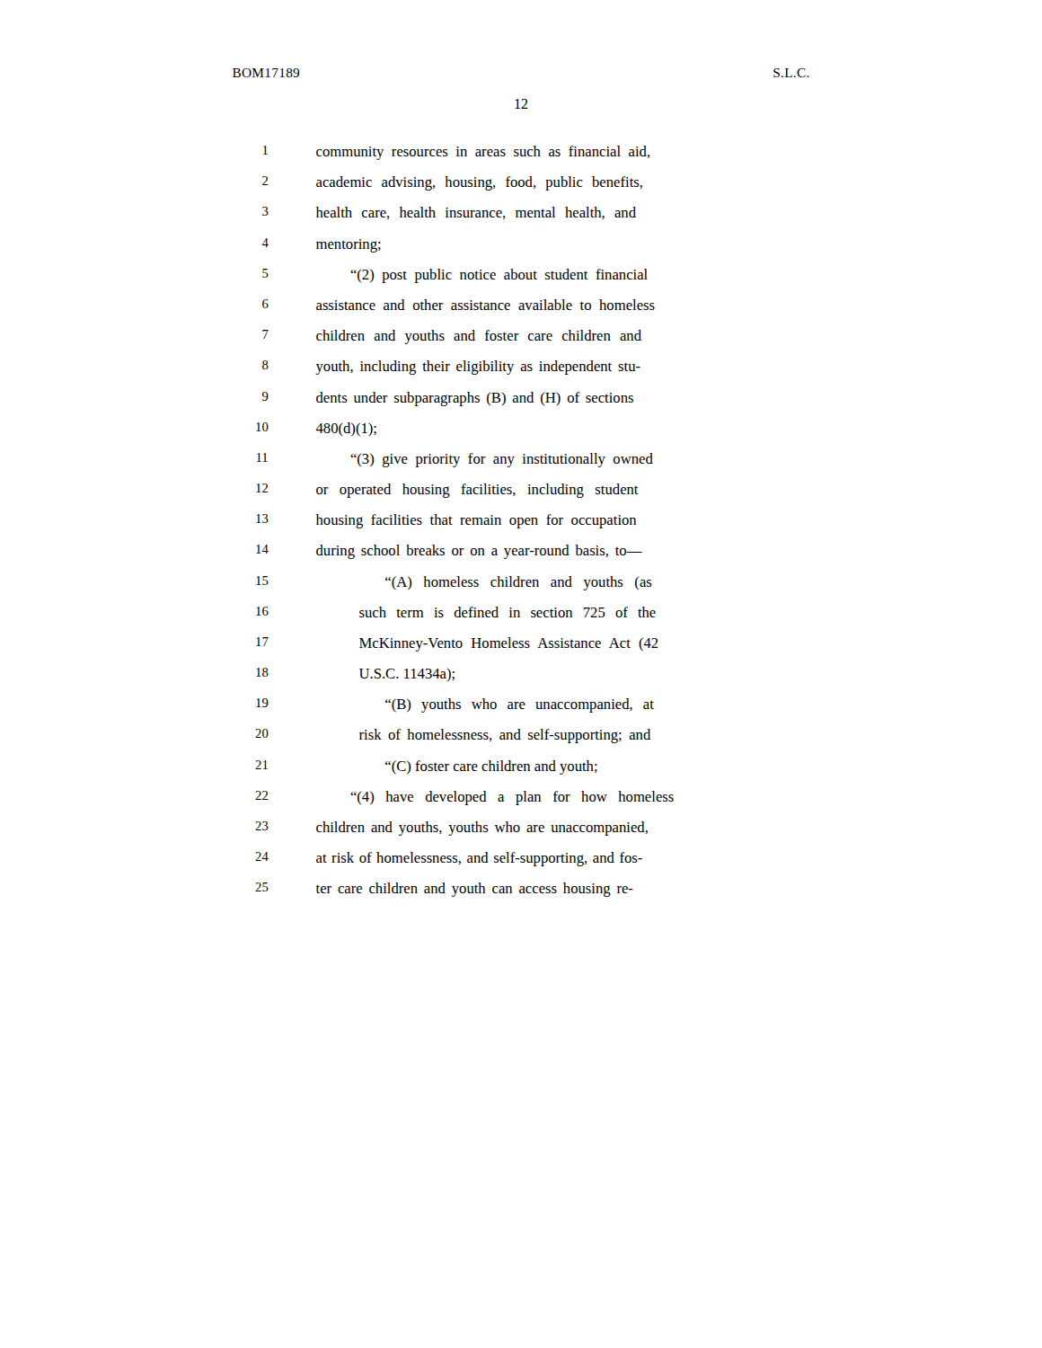BOM17189 S.L.C.
12
| 1 | community resources in areas such as financial aid, |
| 2 | academic advising, housing, food, public benefits, |
| 3 | health care, health insurance, mental health, and |
| 4 | mentoring; |
| 5 | “(2) post public notice about student financial |
| 6 | assistance and other assistance available to homeless |
| 7 | children and youths and foster care children and |
| 8 | youth, including their eligibility as independent stu- |
| 9 | dents under subparagraphs (B) and (H) of sections |
| 10 | 480(d)(1); |
| 11 | “(3) give priority for any institutionally owned |
| 12 | or operated housing facilities, including student |
| 13 | housing facilities that remain open for occupation |
| 14 | during school breaks or on a year-round basis, to— |
| 15 | “(A) homeless children and youths (as |
| 16 | such term is defined in section 725 of the |
| 17 | McKinney-Vento Homeless Assistance Act (42 |
| 18 | U.S.C. 11434a); |
| 19 | “(B) youths who are unaccompanied, at |
| 20 | risk of homelessness, and self-supporting; and |
| 21 | “(C) foster care children and youth; |
| 22 | “(4) have developed a plan for how homeless |
| 23 | children and youths, youths who are unaccompanied, |
| 24 | at risk of homelessness, and self-supporting, and fos- |
| 25 | ter care children and youth can access housing re- |